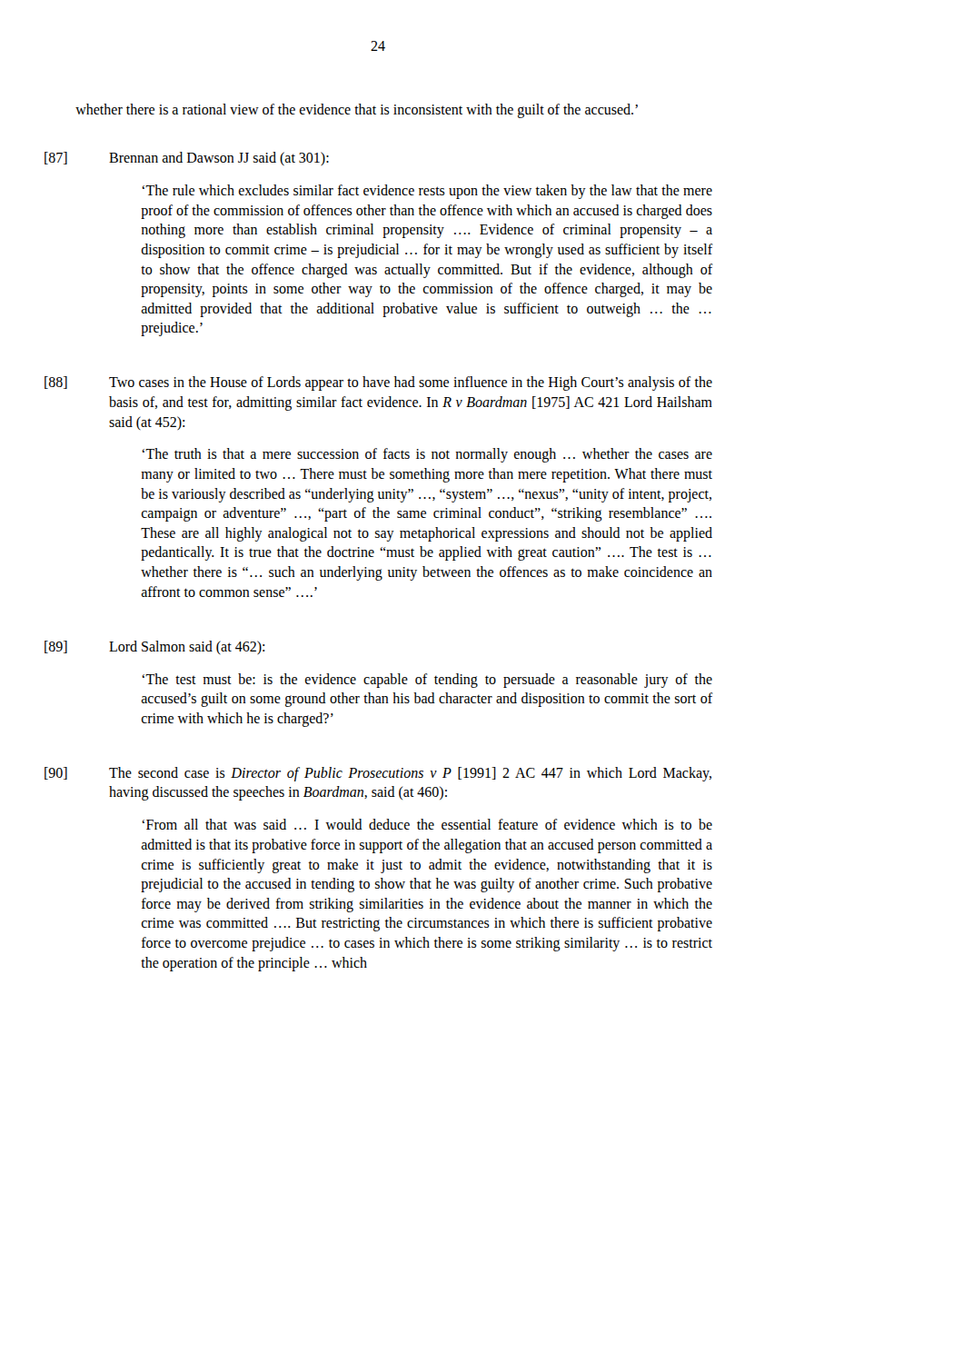24
whether there is a rational view of the evidence that is inconsistent with the guilt of the accused.’
[87]
Brennan and Dawson JJ said (at 301):
‘The rule which excludes similar fact evidence rests upon the view taken by the law that the mere proof of the commission of offences other than the offence with which an accused is charged does nothing more than establish criminal propensity …. Evidence of criminal propensity – a disposition to commit crime – is prejudicial … for it may be wrongly used as sufficient by itself to show that the offence charged was actually committed. But if the evidence, although of propensity, points in some other way to the commission of the offence charged, it may be admitted provided that the additional probative value is sufficient to outweigh … the … prejudice.’
[88]
Two cases in the House of Lords appear to have had some influence in the High Court’s analysis of the basis of, and test for, admitting similar fact evidence. In R v Boardman [1975] AC 421 Lord Hailsham said (at 452):
‘The truth is that a mere succession of facts is not normally enough … whether the cases are many or limited to two … There must be something more than mere repetition. What there must be is variously described as “underlying unity” …, “system” …, “nexus”, “unity of intent, project, campaign or adventure” …, “part of the same criminal conduct”, “striking resemblance” …. These are all highly analogical not to say metaphorical expressions and should not be applied pedantically. It is true that the doctrine “must be applied with great caution” …. The test is … whether there is “… such an underlying unity between the offences as to make coincidence an affront to common sense” ….’
[89]
Lord Salmon said (at 462):
‘The test must be: is the evidence capable of tending to persuade a reasonable jury of the accused’s guilt on some ground other than his bad character and disposition to commit the sort of crime with which he is charged?’
[90]
The second case is Director of Public Prosecutions v P [1991] 2 AC 447 in which Lord Mackay, having discussed the speeches in Boardman, said (at 460):
‘From all that was said … I would deduce the essential feature of evidence which is to be admitted is that its probative force in support of the allegation that an accused person committed a crime is sufficiently great to make it just to admit the evidence, notwithstanding that it is prejudicial to the accused in tending to show that he was guilty of another crime. Such probative force may be derived from striking similarities in the evidence about the manner in which the crime was committed …. But restricting the circumstances in which there is sufficient probative force to overcome prejudice … to cases in which there is some striking similarity … is to restrict the operation of the principle … which